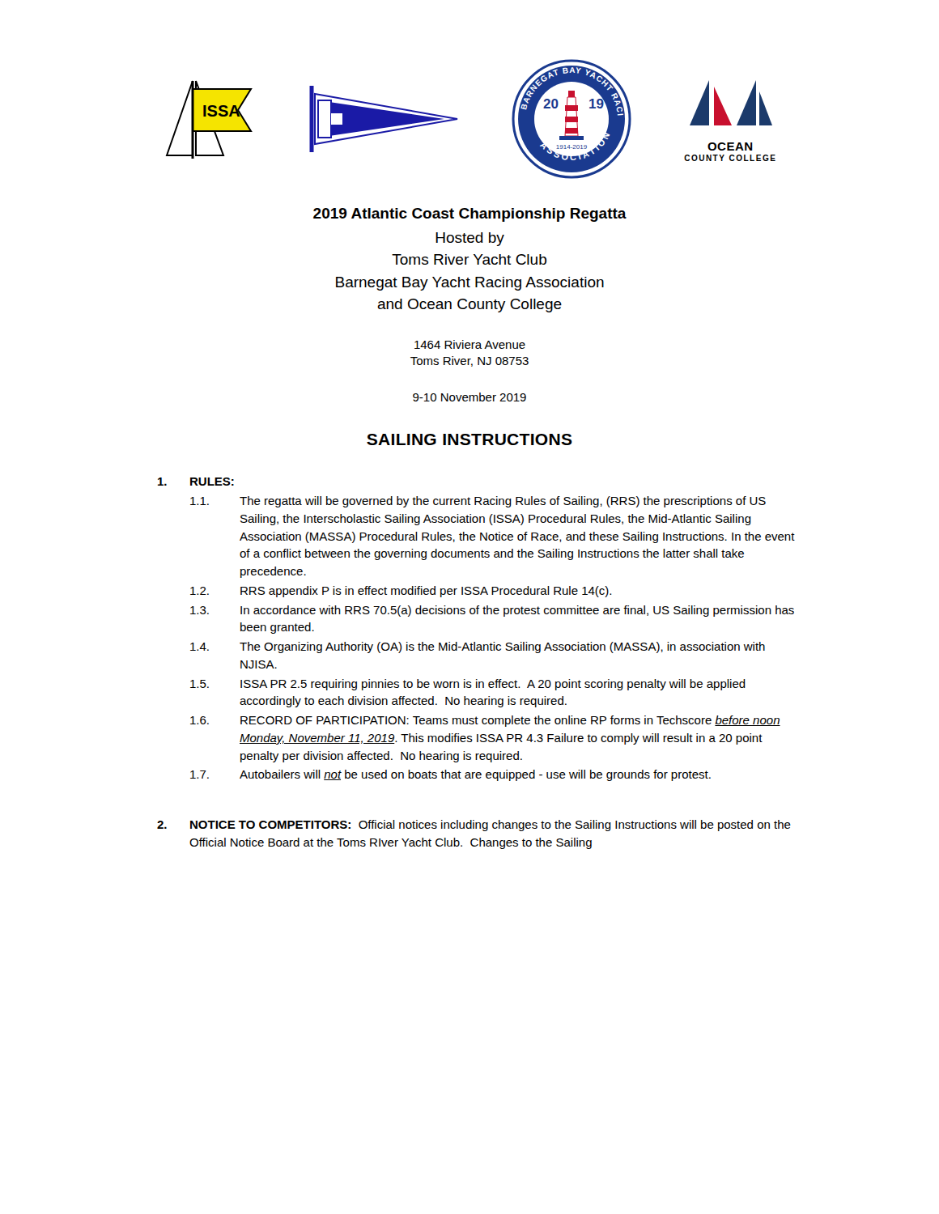ISSA
20 19 1914-2019 BARNEGAT BAY YACHT RACING ASSOCIATION
OCEAN
COUNTY COLLEGE
2019 Atlantic Coast Championship Regatta
Hosted by
Toms River Yacht Club
Barnegat Bay Yacht Racing Association
and Ocean County College
1464 Riviera Avenue
Toms River, NJ 08753
9-10 November 2019
SAILING INSTRUCTIONS
RULES:
The regatta will be governed by the current Racing Rules of Sailing, (RRS) the prescriptions of US Sailing, the Interscholastic Sailing Association (ISSA) Procedural Rules, the Mid-Atlantic Sailing Association (MASSA) Procedural Rules, the Notice of Race, and these Sailing Instructions. In the event of a conflict between the governing documents and the Sailing Instructions the latter shall take precedence.
RRS appendix P is in effect modified per ISSA Procedural Rule 14(c).
In accordance with RRS 70.5(a) decisions of the protest committee are final, US Sailing permission has been granted.
The Organizing Authority (OA) is the Mid-Atlantic Sailing Association (MASSA), in association with NJISA.
ISSA PR 2.5 requiring pinnies to be worn is in effect. A 20 point scoring penalty will be applied accordingly to each division affected. No hearing is required.
RECORD OF PARTICIPATION: Teams must complete the online RP forms in Techscore before noon Monday, November 11, 2019. This modifies ISSA PR 4.3 Failure to comply will result in a 20 point penalty per division affected. No hearing is required.
Autobailers will not be used on boats that are equipped - use will be grounds for protest.
NOTICE TO COMPETITORS: Official notices including changes to the Sailing Instructions will be posted on the Official Notice Board at the Toms RIver Yacht Club. Changes to the Sailing